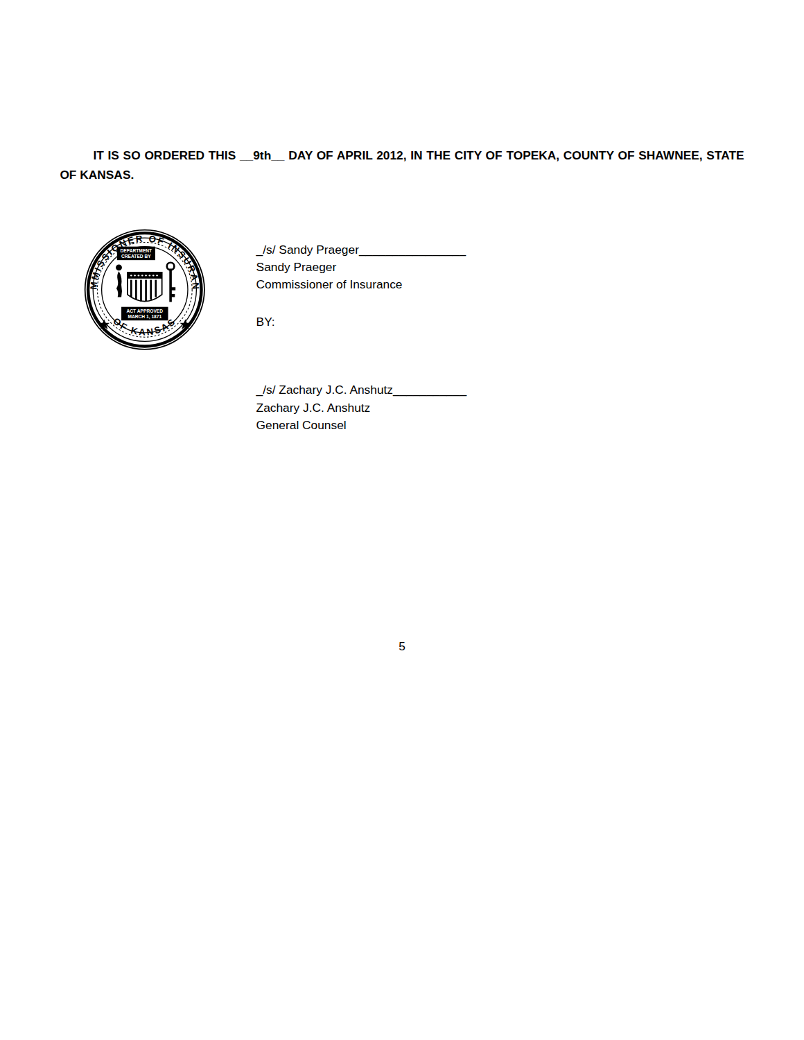IT IS SO ORDERED THIS __9th__ DAY OF APRIL 2012, IN THE CITY OF TOPEKA, COUNTY OF SHAWNEE, STATE OF KANSAS.
COMMISSIONER OF INSURANCE OF KANSAS DEPARTMENT CREATED BY ACT APPROVED MARCH 1, 1871
_/s/ Sandy Praeger________________
Sandy Praeger
Commissioner of Insurance
BY:
_/s/ Zachary J.C. Anshutz___________
Zachary J.C. Anshutz
General Counsel
5